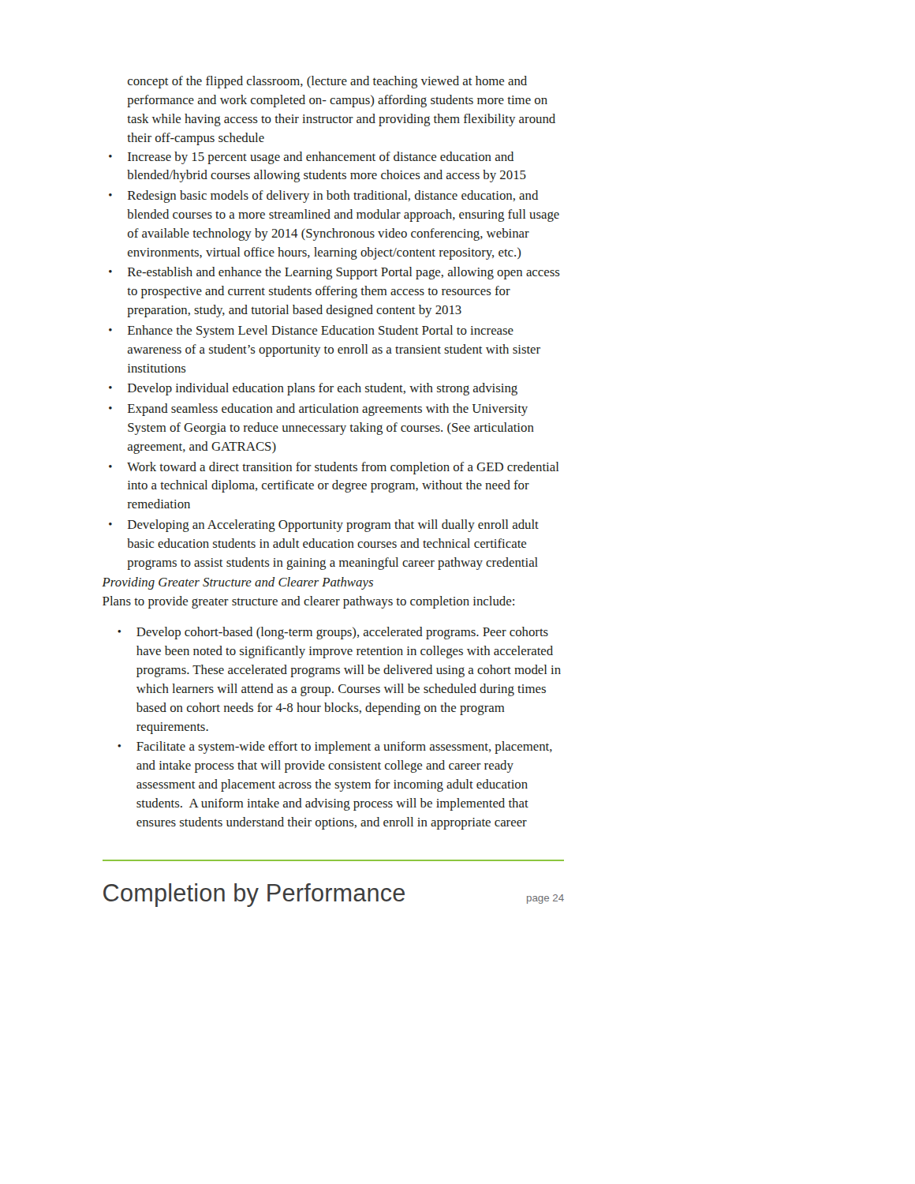concept of the flipped classroom, (lecture and teaching viewed at home and performance and work completed on- campus) affording students more time on task while having access to their instructor and providing them flexibility around their off-campus schedule
Increase by 15 percent usage and enhancement of distance education and blended/hybrid courses allowing students more choices and access by 2015
Redesign basic models of delivery in both traditional, distance education, and blended courses to a more streamlined and modular approach, ensuring full usage of available technology by 2014 (Synchronous video conferencing, webinar environments, virtual office hours, learning object/content repository, etc.)
Re-establish and enhance the Learning Support Portal page, allowing open access to prospective and current students offering them access to resources for preparation, study, and tutorial based designed content by 2013
Enhance the System Level Distance Education Student Portal to increase awareness of a student’s opportunity to enroll as a transient student with sister institutions
Develop individual education plans for each student, with strong advising
Expand seamless education and articulation agreements with the University System of Georgia to reduce unnecessary taking of courses. (See articulation agreement, and GATRACS)
Work toward a direct transition for students from completion of a GED credential into a technical diploma, certificate or degree program, without the need for remediation
Developing an Accelerating Opportunity program that will dually enroll adult basic education students in adult education courses and technical certificate programs to assist students in gaining a meaningful career pathway credential
Providing Greater Structure and Clearer Pathways
Plans to provide greater structure and clearer pathways to completion include:
Develop cohort-based (long-term groups), accelerated programs. Peer cohorts have been noted to significantly improve retention in colleges with accelerated programs. These accelerated programs will be delivered using a cohort model in which learners will attend as a group. Courses will be scheduled during times based on cohort needs for 4-8 hour blocks, depending on the program requirements.
Facilitate a system-wide effort to implement a uniform assessment, placement, and intake process that will provide consistent college and career ready assessment and placement across the system for incoming adult education students. A uniform intake and advising process will be implemented that ensures students understand their options, and enroll in appropriate career
Completion by Performance
page 24